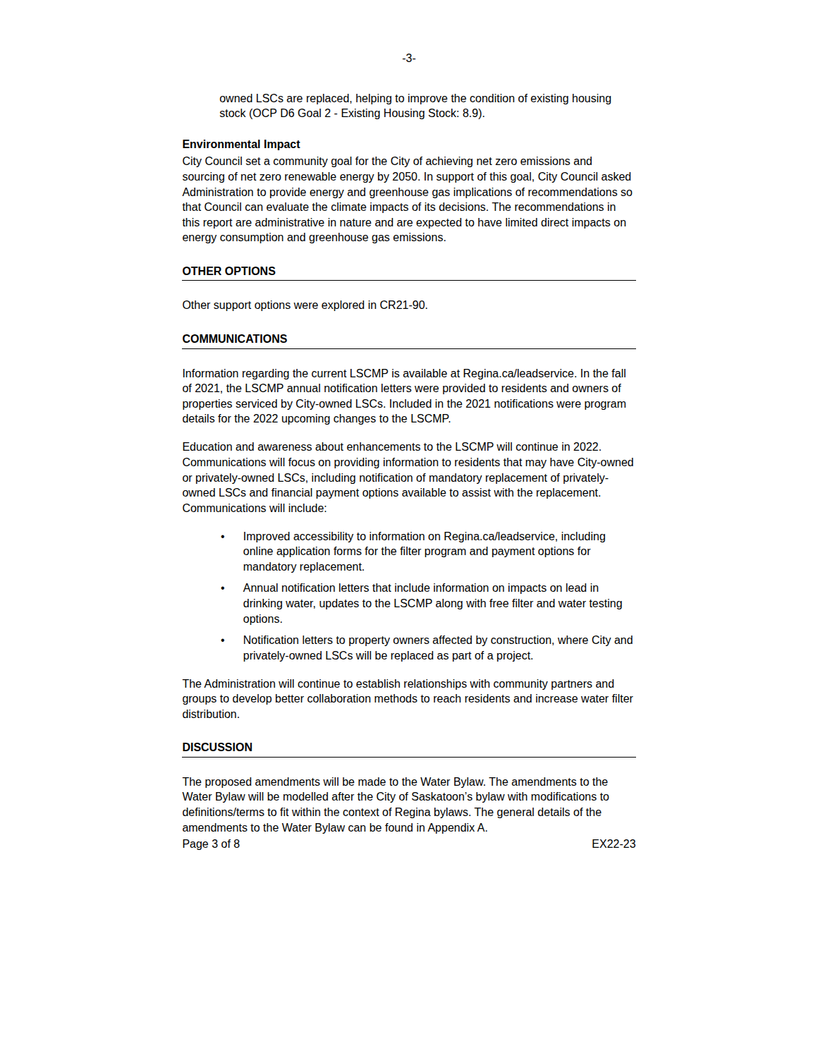-3-
owned LSCs are replaced, helping to improve the condition of existing housing stock (OCP D6 Goal 2 - Existing Housing Stock: 8.9).
Environmental Impact
City Council set a community goal for the City of achieving net zero emissions and sourcing of net zero renewable energy by 2050. In support of this goal, City Council asked Administration to provide energy and greenhouse gas implications of recommendations so that Council can evaluate the climate impacts of its decisions. The recommendations in this report are administrative in nature and are expected to have limited direct impacts on energy consumption and greenhouse gas emissions.
OTHER OPTIONS
Other support options were explored in CR21-90.
COMMUNICATIONS
Information regarding the current LSCMP is available at Regina.ca/leadservice. In the fall of 2021, the LSCMP annual notification letters were provided to residents and owners of properties serviced by City-owned LSCs. Included in the 2021 notifications were program details for the 2022 upcoming changes to the LSCMP.
Education and awareness about enhancements to the LSCMP will continue in 2022. Communications will focus on providing information to residents that may have City-owned or privately-owned LSCs, including notification of mandatory replacement of privately-owned LSCs and financial payment options available to assist with the replacement. Communications will include:
Improved accessibility to information on Regina.ca/leadservice, including online application forms for the filter program and payment options for mandatory replacement.
Annual notification letters that include information on impacts on lead in drinking water, updates to the LSCMP along with free filter and water testing options.
Notification letters to property owners affected by construction, where City and privately-owned LSCs will be replaced as part of a project.
The Administration will continue to establish relationships with community partners and groups to develop better collaboration methods to reach residents and increase water filter distribution.
DISCUSSION
The proposed amendments will be made to the Water Bylaw. The amendments to the Water Bylaw will be modelled after the City of Saskatoon’s bylaw with modifications to definitions/terms to fit within the context of Regina bylaws. The general details of the amendments to the Water Bylaw can be found in Appendix A.
Page 3 of 8 EX22-23